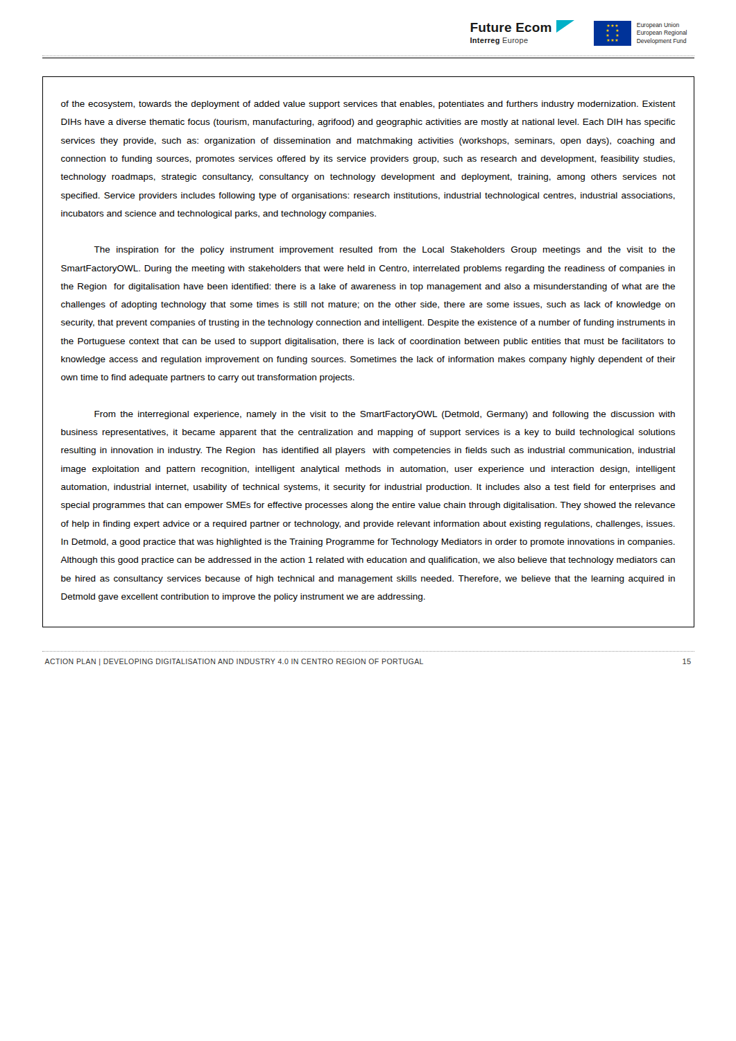Future Ecom
Interreg Europe
European Union European Regional Development Fund
of the ecosystem, towards the deployment of added value support services that enables, potentiates and furthers industry modernization. Existent DIHs have a diverse thematic focus (tourism, manufacturing, agrifood) and geographic activities are mostly at national level. Each DIH has specific services they provide, such as: organization of dissemination and matchmaking activities (workshops, seminars, open days), coaching and connection to funding sources, promotes services offered by its service providers group, such as research and development, feasibility studies, technology roadmaps, strategic consultancy, consultancy on technology development and deployment, training, among others services not specified. Service providers includes following type of organisations: research institutions, industrial technological centres, industrial associations, incubators and science and technological parks, and technology companies.
The inspiration for the policy instrument improvement resulted from the Local Stakeholders Group meetings and the visit to the SmartFactoryOWL. During the meeting with stakeholders that were held in Centro, interrelated problems regarding the readiness of companies in the Region for digitalisation have been identified: there is a lake of awareness in top management and also a misunderstanding of what are the challenges of adopting technology that some times is still not mature; on the other side, there are some issues, such as lack of knowledge on security, that prevent companies of trusting in the technology connection and intelligent. Despite the existence of a number of funding instruments in the Portuguese context that can be used to support digitalisation, there is lack of coordination between public entities that must be facilitators to knowledge access and regulation improvement on funding sources. Sometimes the lack of information makes company highly dependent of their own time to find adequate partners to carry out transformation projects.
From the interregional experience, namely in the visit to the SmartFactoryOWL (Detmold, Germany) and following the discussion with business representatives, it became apparent that the centralization and mapping of support services is a key to build technological solutions resulting in innovation in industry. The Region has identified all players with competencies in fields such as industrial communication, industrial image exploitation and pattern recognition, intelligent analytical methods in automation, user experience und interaction design, intelligent automation, industrial internet, usability of technical systems, it security for industrial production. It includes also a test field for enterprises and special programmes that can empower SMEs for effective processes along the entire value chain through digitalisation. They showed the relevance of help in finding expert advice or a required partner or technology, and provide relevant information about existing regulations, challenges, issues. In Detmold, a good practice that was highlighted is the Training Programme for Technology Mediators in order to promote innovations in companies. Although this good practice can be addressed in the action 1 related with education and qualification, we also believe that technology mediators can be hired as consultancy services because of high technical and management skills needed. Therefore, we believe that the learning acquired in Detmold gave excellent contribution to improve the policy instrument we are addressing.
ACTION PLAN | DEVELOPING DIGITALISATION AND INDUSTRY 4.0 IN CENTRO REGION OF PORTUGAL 15